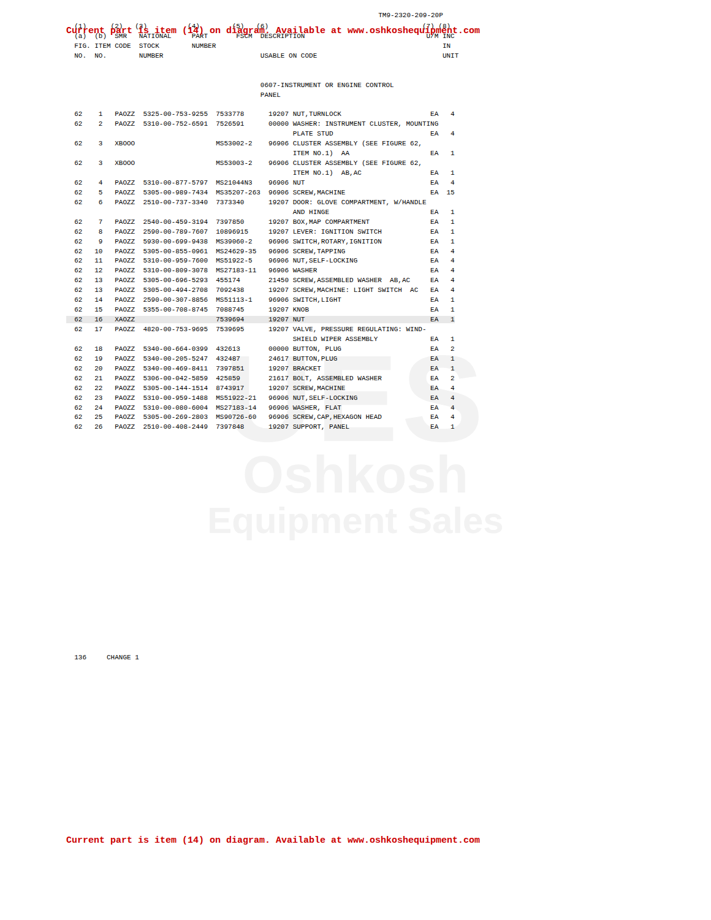UES
Oshkosh
Equipment Sales
Current part is item (14) on diagram. Available at www.oshkoshequipment.com
TM9-2320-209-20P
  (1)      (2)   (3)          (4)        (5)   (6)                                      (7) (8)
  (a)  (b)  SMR   NATIONAL     PART       FSCM  DESCRIPTION                              U/M INC
  FIG. ITEM CODE  STOCK        NUMBER                                                        IN
  NO.  NO.        NUMBER                        USABLE ON CODE                               UNIT


                                                0607-INSTRUMENT OR ENGINE CONTROL
                                                PANEL

  62    1   PAOZZ  5325-00-753-9255  7533778      19207 NUT,TURNLOCK                      EA   4
  62    2   PAOZZ  5310-00-752-6591  7526591      00000 WASHER: INSTRUMENT CLUSTER, MOUNTING
                                                        PLATE STUD                        EA   4
  62    3   XBOOO                    MS53002-2    96906 CLUSTER ASSEMBLY (SEE FIGURE 62,
                                                        ITEM NO.1)  AA                    EA   1
  62    3   XBOOO                    MS53003-2    96906 CLUSTER ASSEMBLY (SEE FIGURE 62,
                                                        ITEM NO.1)  AB,AC                 EA   1
  62    4   PAOZZ  5310-00-877-5797  MS21044N3    96906 NUT                               EA   4
  62    5   PAOZZ  5305-00-989-7434  MS35207-263  96906 SCREW,MACHINE                     EA  15
  62    6   PAOZZ  2510-00-737-3340  7373340      19207 DOOR: GLOVE COMPARTMENT, W/HANDLE
                                                        AND HINGE                         EA   1
  62    7   PAOZZ  2540-00-459-3194  7397850      19207 BOX,MAP COMPARTMENT               EA   1
  62    8   PAOZZ  2590-00-789-7607  10896915     19207 LEVER: IGNITION SWITCH            EA   1
  62    9   PAOZZ  5930-00-699-9438  MS39060-2    96906 SWITCH,ROTARY,IGNITION            EA   1
  62   10   PAOZZ  5305-00-855-0961  MS24629-35   96906 SCREW,TAPPING                     EA   4
  62   11   PAOZZ  5310-00-959-7600  MS51922-5    96906 NUT,SELF-LOCKING                  EA   4
  62   12   PAOZZ  5310-00-809-3078  MS27183-11   96906 WASHER                            EA   4
  62   13   PAOZZ  5305-00-696-5293  455174       21450 SCREW,ASSEMBLED WASHER  AB,AC     EA   4
  62   13   PAOZZ  5305-00-494-2708  7092438      19207 SCREW,MACHINE: LIGHT SWITCH  AC   EA   4
  62   14   PAOZZ  2590-00-307-8856  MS51113-1    96906 SWITCH,LIGHT                      EA   1
  62   15   PAOZZ  5355-00-708-8745  7088745      19207 KNOB                              EA   1
  62   16   XAOZZ                    7539694      19207 NUT                               EA   1
  62   17   PAOZZ  4820-00-753-9695  7539695      19207 VALVE, PRESSURE REGULATING: WIND-
                                                        SHIELD WIPER ASSEMBLY             EA   1
  62   18   PAOZZ  5340-00-664-0399  432613       00000 BUTTON, PLUG                      EA   2
  62   19   PAOZZ  5340-00-205-5247  432487       24617 BUTTON,PLUG                       EA   1
  62   20   PAOZZ  5340-00-469-8411  7397851      19207 BRACKET                           EA   1
  62   21   PAOZZ  5306-00-042-5859  425859       21617 BOLT, ASSEMBLED WASHER            EA   2
  62   22   PAOZZ  5305-00-144-1514  8743917      19207 SCREW,MACHINE                     EA   4
  62   23   PAOZZ  5310-00-959-1488  MS51922-21   96906 NUT,SELF-LOCKING                  EA   4
  62   24   PAOZZ  5310-00-080-6004  MS27183-14   96906 WASHER, FLAT                      EA   4
  62   25   PAOZZ  5305-00-269-2803  MS90726-60   96906 SCREW,CAP,HEXAGON HEAD            EA   4
  62   26   PAOZZ  2510-00-408-2449  7397848      19207 SUPPORT, PANEL                    EA   1
136 CHANGE 1
Current part is item (14) on diagram. Available at www.oshkoshequipment.com